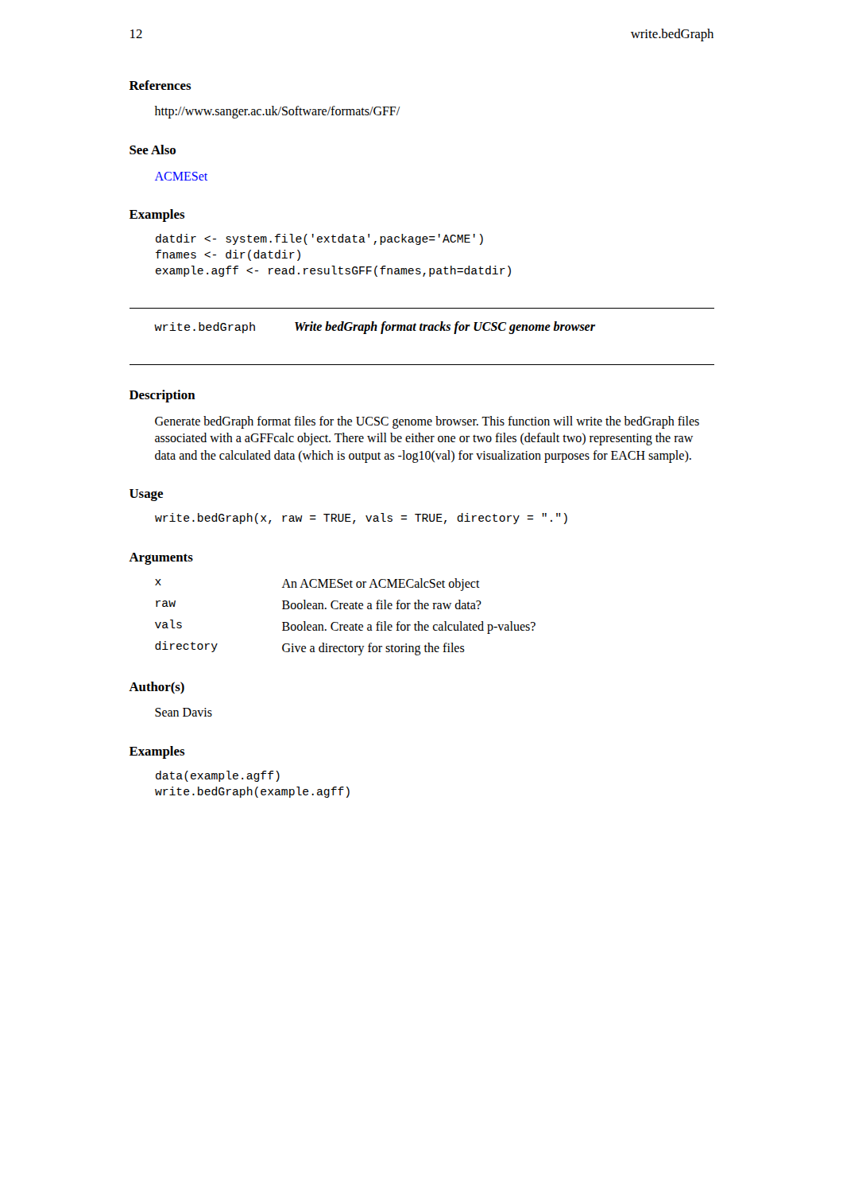12 write.bedGraph
References
http://www.sanger.ac.uk/Software/formats/GFF/
See Also
ACMESet
Examples
datdir <- system.file('extdata',package='ACME')
fnames <- dir(datdir)
example.agff <- read.resultsGFF(fnames,path=datdir)
write.bedGraph Write bedGraph format tracks for UCSC genome browser
Description
Generate bedGraph format files for the UCSC genome browser. This function will write the bedGraph files associated with a aGFFcalc object. There will be either one or two files (default two) representing the raw data and the calculated data (which is output as -log10(val) for visualization purposes for EACH sample).
Usage
write.bedGraph(x, raw = TRUE, vals = TRUE, directory = ".")
Arguments
x
An ACMESet or ACMECalcSet object
raw
Boolean. Create a file for the raw data?
vals
Boolean. Create a file for the calculated p-values?
directory
Give a directory for storing the files
Author(s)
Sean Davis
Examples
data(example.agff)
write.bedGraph(example.agff)